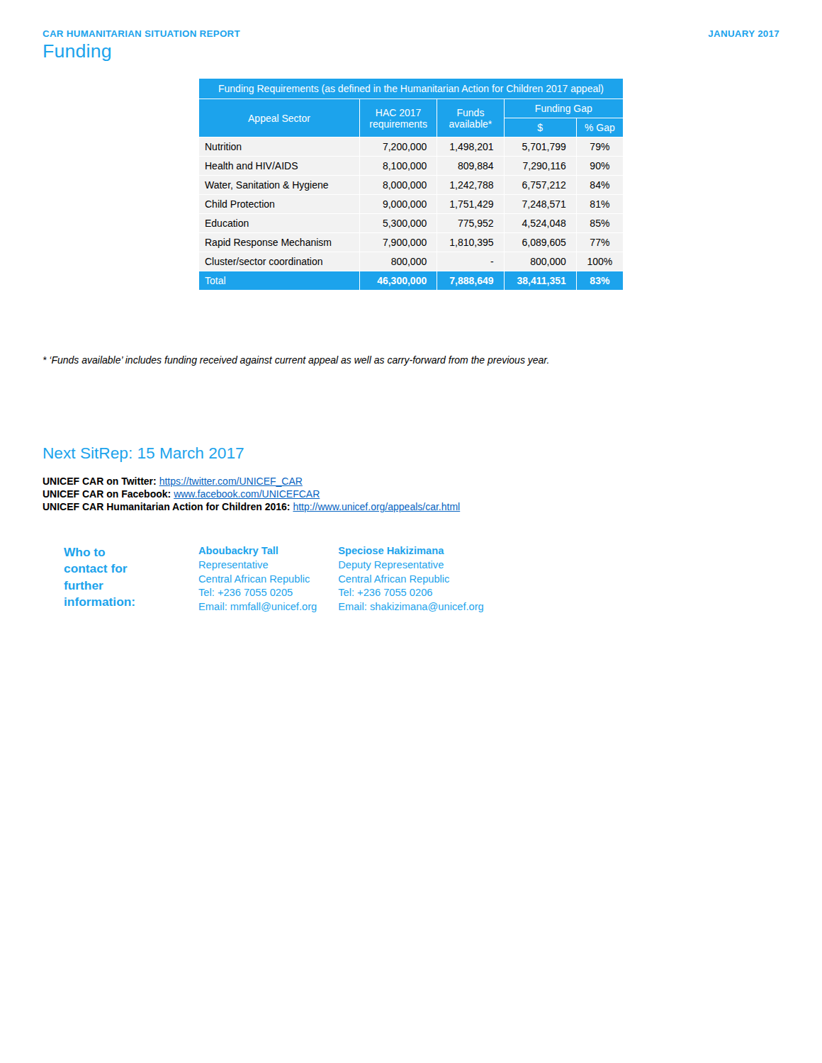CAR HUMANITARIAN SITUATION REPORT JANUARY 2017
Funding
| Funding Requirements (as defined in the Humanitarian Action for Children 2017 appeal) |
| --- |
| Appeal Sector | HAC 2017 requirements | Funds available* | Funding Gap |
| $ | % Gap |
| Nutrition | 7,200,000 | 1,498,201 | 5,701,799 | 79% |
| Health and HIV/AIDS | 8,100,000 | 809,884 | 7,290,116 | 90% |
| Water, Sanitation & Hygiene | 8,000,000 | 1,242,788 | 6,757,212 | 84% |
| Child Protection | 9,000,000 | 1,751,429 | 7,248,571 | 81% |
| Education | 5,300,000 | 775,952 | 4,524,048 | 85% |
| Rapid Response Mechanism | 7,900,000 | 1,810,395 | 6,089,605 | 77% |
| Cluster/sector coordination | 800,000 | - | 800,000 | 100% |
| Total | 46,300,000 | 7,888,649 | 38,411,351 | 83% |
* ‘Funds available’ includes funding received against current appeal as well as carry-forward from the previous year.
Next SitRep: 15 March 2017
UNICEF CAR on Twitter: https://twitter.com/UNICEF_CAR
UNICEF CAR on Facebook: www.facebook.com/UNICEFCAR
UNICEF CAR Humanitarian Action for Children 2016: http://www.unicef.org/appeals/car.html
Who to
contact for
further
information:
Aboubackry Tall
Representative
Central African Republic
Tel: +236 7055 0205
Email: mmfall@unicef.org
Speciose Hakizimana
Deputy Representative
Central African Republic
Tel: +236 7055 0206
Email: shakizimana@unicef.org